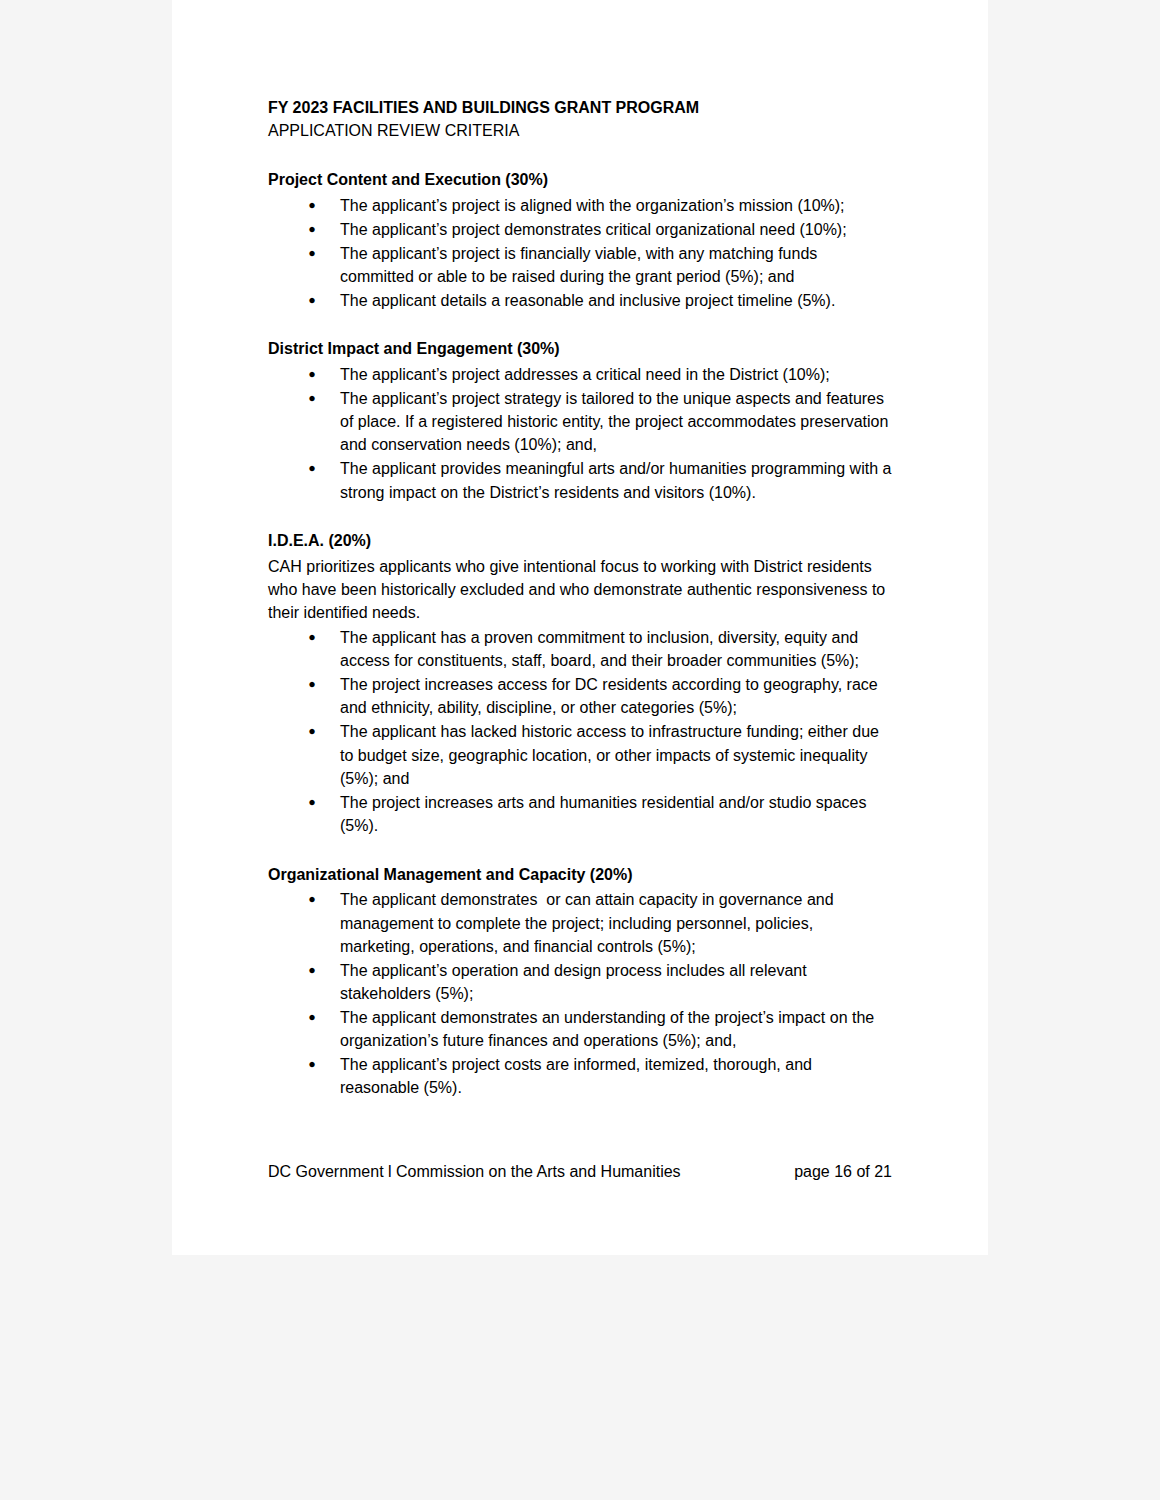FY 2023 FACILITIES AND BUILDINGS GRANT PROGRAM
APPLICATION REVIEW CRITERIA
Project Content and Execution (30%)
The applicant’s project is aligned with the organization’s mission (10%);
The applicant’s project demonstrates critical organizational need (10%);
The applicant’s project is financially viable, with any matching funds committed or able to be raised during the grant period (5%); and
The applicant details a reasonable and inclusive project timeline (5%).
District Impact and Engagement (30%)
The applicant’s project addresses a critical need in the District (10%);
The applicant’s project strategy is tailored to the unique aspects and features of place. If a registered historic entity, the project accommodates preservation and conservation needs (10%); and,
The applicant provides meaningful arts and/or humanities programming with a strong impact on the District’s residents and visitors (10%).
I.D.E.A. (20%)
CAH prioritizes applicants who give intentional focus to working with District residents who have been historically excluded and who demonstrate authentic responsiveness to their identified needs.
The applicant has a proven commitment to inclusion, diversity, equity and access for constituents, staff, board, and their broader communities (5%);
The project increases access for DC residents according to geography, race and ethnicity, ability, discipline, or other categories (5%);
The applicant has lacked historic access to infrastructure funding; either due to budget size, geographic location, or other impacts of systemic inequality (5%); and
The project increases arts and humanities residential and/or studio spaces (5%).
Organizational Management and Capacity (20%)
The applicant demonstrates or can attain capacity in governance and management to complete the project; including personnel, policies, marketing, operations, and financial controls (5%);
The applicant’s operation and design process includes all relevant stakeholders (5%);
The applicant demonstrates an understanding of the project’s impact on the organization’s future finances and operations (5%); and,
The applicant’s project costs are informed, itemized, thorough, and reasonable (5%).
DC Government l Commission on the Arts and Humanities page 16 of 21